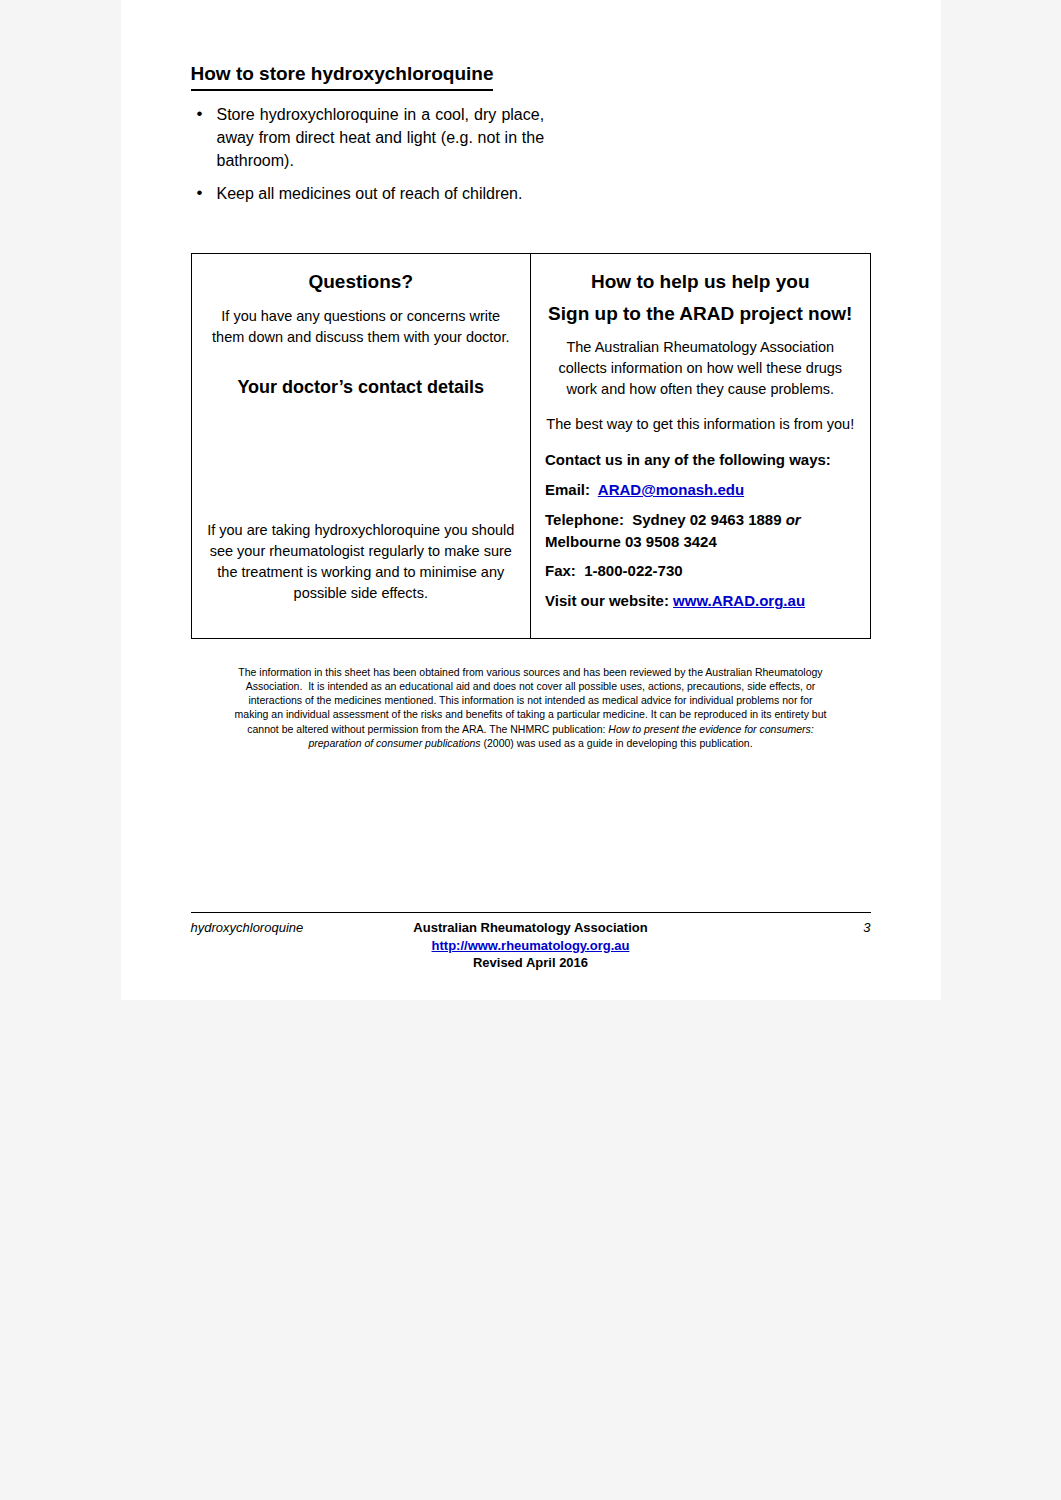How to store hydroxychloroquine
Store hydroxychloroquine in a cool, dry place, away from direct heat and light (e.g. not in the bathroom).
Keep all medicines out of reach of children.
| Questions? If you have any questions or concerns write them down and discuss them with your doctor. Your doctor’s contact details If you are taking hydroxychloroquine you should see your rheumatologist regularly to make sure the treatment is working and to minimise any possible side effects. | How to help us help you Sign up to the ARAD project now! The Australian Rheumatology Association collects information on how well these drugs work and how often they cause problems. The best way to get this information is from you! Contact us in any of the following ways: Email: ARAD@monash.edu Telephone: Sydney 02 9463 1889 or Melbourne 03 9508 3424 Fax: 1-800-022-730 Visit our website: www.ARAD.org.au |
The information in this sheet has been obtained from various sources and has been reviewed by the Australian Rheumatology Association. It is intended as an educational aid and does not cover all possible uses, actions, precautions, side effects, or interactions of the medicines mentioned. This information is not intended as medical advice for individual problems nor for making an individual assessment of the risks and benefits of taking a particular medicine. It can be reproduced in its entirety but cannot be altered without permission from the ARA. The NHMRC publication: How to present the evidence for consumers: preparation of consumer publications (2000) was used as a guide in developing this publication.
| hydroxychloroquine | Australian Rheumatology Association http://www.rheumatology.org.au Revised April 2016 | 3 |